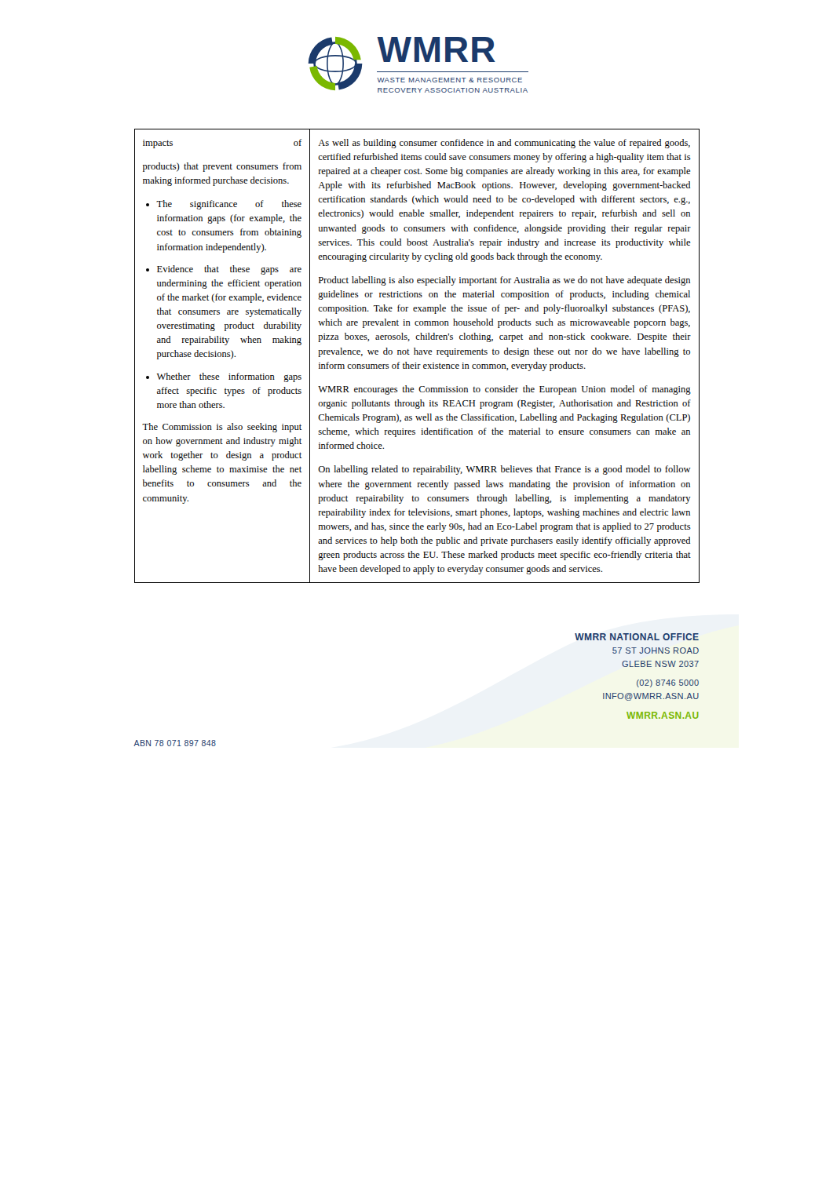WMRR
WASTE MANAGEMENT & RESOURCE
RECOVERY ASSOCIATION AUSTRALIA
| impacts of products) that prevent consumers from making informed purchase decisions. The significance of these information gaps (for example, the cost to consumers from obtaining information independently). Evidence that these gaps are undermining the efficient operation of the market (for example, evidence that consumers are systematically overestimating product durability and repairability when making purchase decisions). Whether these information gaps affect specific types of products more than others. The Commission is also seeking input on how government and industry might work together to design a product labelling scheme to maximise the net benefits to consumers and the community. | As well as building consumer confidence in and communicating the value of repaired goods, certified refurbished items could save consumers money by offering a high-quality item that is repaired at a cheaper cost. Some big companies are already working in this area, for example Apple with its refurbished MacBook options. However, developing government-backed certification standards (which would need to be co-developed with different sectors, e.g., electronics) would enable smaller, independent repairers to repair, refurbish and sell on unwanted goods to consumers with confidence, alongside providing their regular repair services. This could boost Australia's repair industry and increase its productivity while encouraging circularity by cycling old goods back through the economy. Product labelling is also especially important for Australia as we do not have adequate design guidelines or restrictions on the material composition of products, including chemical composition. Take for example the issue of per- and poly-fluoroalkyl substances (PFAS), which are prevalent in common household products such as microwaveable popcorn bags, pizza boxes, aerosols, children's clothing, carpet and non-stick cookware. Despite their prevalence, we do not have requirements to design these out nor do we have labelling to inform consumers of their existence in common, everyday products. WMRR encourages the Commission to consider the European Union model of managing organic pollutants through its REACH program (Register, Authorisation and Restriction of Chemicals Program), as well as the Classification, Labelling and Packaging Regulation (CLP) scheme, which requires identification of the material to ensure consumers can make an informed choice. On labelling related to repairability, WMRR believes that France is a good model to follow where the government recently passed laws mandating the provision of information on product repairability to consumers through labelling, is implementing a mandatory repairability index for televisions, smart phones, laptops, washing machines and electric lawn mowers, and has, since the early 90s, had an Eco-Label program that is applied to 27 products and services to help both the public and private purchasers easily identify officially approved green products across the EU. These marked products meet specific eco-friendly criteria that have been developed to apply to everyday consumer goods and services. |
WMRR NATIONAL OFFICE
57 ST JOHNS ROAD
GLEBE NSW 2037
(02) 8746 5000
INFO@WMRR.ASN.AU
WMRR.ASN.AU
ABN 78 071 897 848